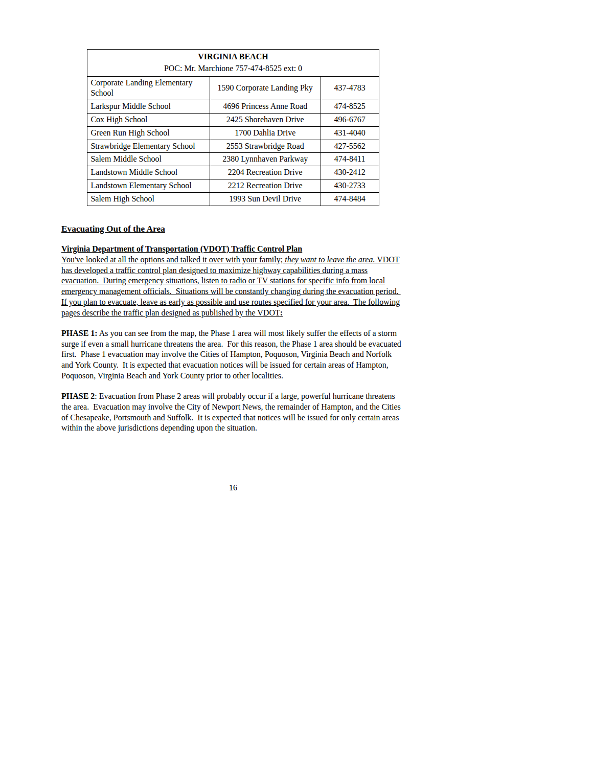| VIRGINIA BEACH |
| --- |
| POC: Mr. Marchione 757-474-8525 ext: 0 |
| Corporate Landing Elementary School | 1590 Corporate Landing Pky | 437-4783 |
| Larkspur Middle School | 4696 Princess Anne Road | 474-8525 |
| Cox High School | 2425 Shorehaven Drive | 496-6767 |
| Green Run High School | 1700 Dahlia Drive | 431-4040 |
| Strawbridge Elementary School | 2553 Strawbridge Road | 427-5562 |
| Salem Middle School | 2380 Lynnhaven Parkway | 474-8411 |
| Landstown Middle School | 2204 Recreation Drive | 430-2412 |
| Landstown Elementary School | 2212 Recreation Drive | 430-2733 |
| Salem High School | 1993 Sun Devil Drive | 474-8484 |
Evacuating Out of the Area
Virginia Department of Transportation (VDOT) Traffic Control Plan
You've looked at all the options and talked it over with your family; they want to leave the area. VDOT has developed a traffic control plan designed to maximize highway capabilities during a mass evacuation. During emergency situations, listen to radio or TV stations for specific info from local emergency management officials. Situations will be constantly changing during the evacuation period. If you plan to evacuate, leave as early as possible and use routes specified for your area. The following pages describe the traffic plan designed as published by the VDOT:
PHASE 1: As you can see from the map, the Phase 1 area will most likely suffer the effects of a storm surge if even a small hurricane threatens the area. For this reason, the Phase 1 area should be evacuated first. Phase 1 evacuation may involve the Cities of Hampton, Poquoson, Virginia Beach and Norfolk and York County. It is expected that evacuation notices will be issued for certain areas of Hampton, Poquoson, Virginia Beach and York County prior to other localities.
PHASE 2: Evacuation from Phase 2 areas will probably occur if a large, powerful hurricane threatens the area. Evacuation may involve the City of Newport News, the remainder of Hampton, and the Cities of Chesapeake, Portsmouth and Suffolk. It is expected that notices will be issued for only certain areas within the above jurisdictions depending upon the situation.
16